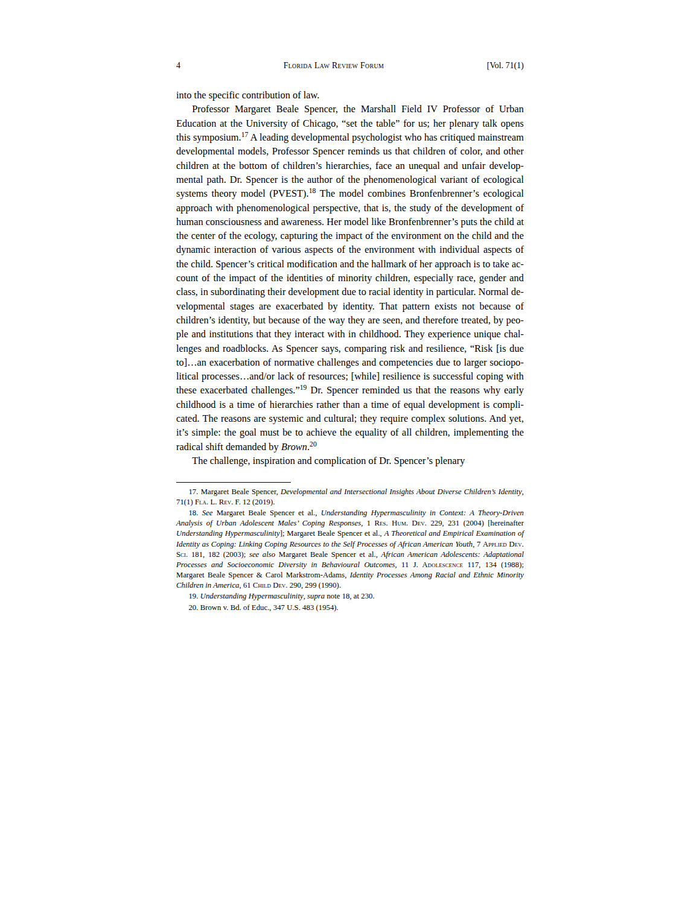4 Florida Law Review Forum [Vol. 71(1)
into the specific contribution of law.
Professor Margaret Beale Spencer, the Marshall Field IV Professor of Urban Education at the University of Chicago, “set the table” for us; her plenary talk opens this symposium.17 A leading developmental psychologist who has critiqued mainstream developmental models, Professor Spencer reminds us that children of color, and other children at the bottom of children’s hierarchies, face an unequal and unfair developmental path. Dr. Spencer is the author of the phenomenological variant of ecological systems theory model (PVEST).18 The model combines Bronfenbrenner’s ecological approach with phenomenological perspective, that is, the study of the development of human consciousness and awareness. Her model like Bronfenbrenner’s puts the child at the center of the ecology, capturing the impact of the environment on the child and the dynamic interaction of various aspects of the environment with individual aspects of the child. Spencer’s critical modification and the hallmark of her approach is to take account of the impact of the identities of minority children, especially race, gender and class, in subordinating their development due to racial identity in particular. Normal developmental stages are exacerbated by identity. That pattern exists not because of children’s identity, but because of the way they are seen, and therefore treated, by people and institutions that they interact with in childhood. They experience unique challenges and roadblocks. As Spencer says, comparing risk and resilience, “Risk [is due to]…an exacerbation of normative challenges and competencies due to larger sociopolitical processes…and/or lack of resources; [while] resilience is successful coping with these exacerbated challenges.”19 Dr. Spencer reminded us that the reasons why early childhood is a time of hierarchies rather than a time of equal development is complicated. The reasons are systemic and cultural; they require complex solutions. And yet, it’s simple: the goal must be to achieve the equality of all children, implementing the radical shift demanded by Brown.20
The challenge, inspiration and complication of Dr. Spencer’s plenary
17. Margaret Beale Spencer, Developmental and Intersectional Insights About Diverse Children’s Identity, 71(1) Fla. L. Rev. F. 12 (2019).
18. See Margaret Beale Spencer et al., Understanding Hypermasculinity in Context: A Theory-Driven Analysis of Urban Adolescent Males’ Coping Responses, 1 Res. Hum. Dev. 229, 231 (2004) [hereinafter Understanding Hypermasculinity]; Margaret Beale Spencer et al., A Theoretical and Empirical Examination of Identity as Coping: Linking Coping Resources to the Self Processes of African American Youth, 7 Applied Dev. Sci. 181, 182 (2003); see also Margaret Beale Spencer et al., African American Adolescents: Adaptational Processes and Socioeconomic Diversity in Behavioural Outcomes, 11 J. Adolescence 117, 134 (1988); Margaret Beale Spencer & Carol Markstrom-Adams, Identity Processes Among Racial and Ethnic Minority Children in America, 61 Child Dev. 290, 299 (1990).
19. Understanding Hypermasculinity, supra note 18, at 230.
20. Brown v. Bd. of Educ., 347 U.S. 483 (1954).